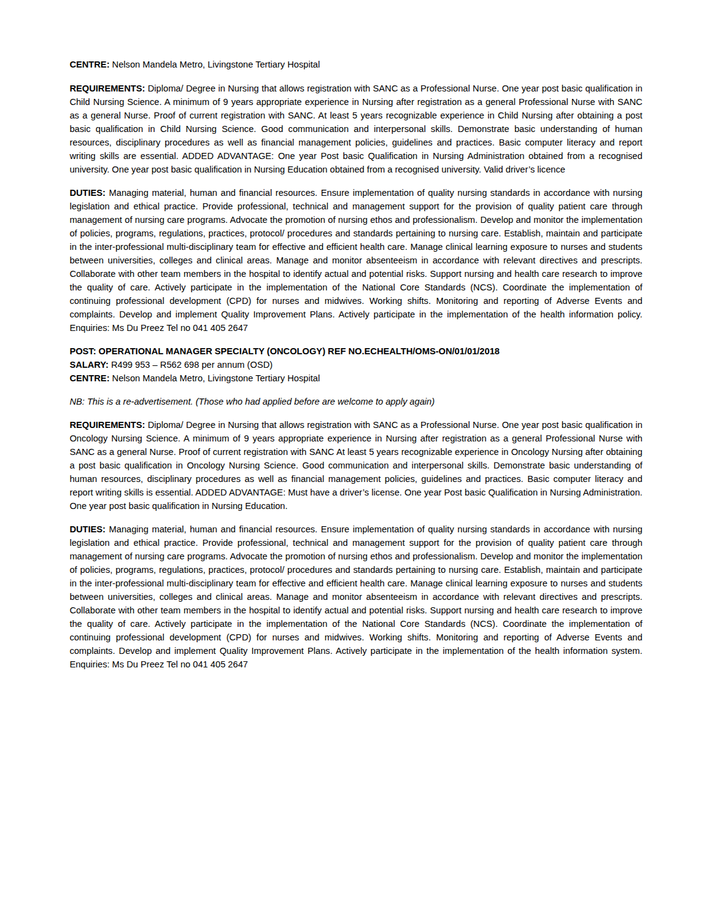CENTRE: Nelson Mandela Metro, Livingstone Tertiary Hospital
REQUIREMENTS: Diploma/ Degree in Nursing that allows registration with SANC as a Professional Nurse. One year post basic qualification in Child Nursing Science. A minimum of 9 years appropriate experience in Nursing after registration as a general Professional Nurse with SANC as a general Nurse. Proof of current registration with SANC. At least 5 years recognizable experience in Child Nursing after obtaining a post basic qualification in Child Nursing Science. Good communication and interpersonal skills. Demonstrate basic understanding of human resources, disciplinary procedures as well as financial management policies, guidelines and practices. Basic computer literacy and report writing skills are essential. ADDED ADVANTAGE: One year Post basic Qualification in Nursing Administration obtained from a recognised university. One year post basic qualification in Nursing Education obtained from a recognised university. Valid driver’s licence
DUTIES: Managing material, human and financial resources. Ensure implementation of quality nursing standards in accordance with nursing legislation and ethical practice. Provide professional, technical and management support for the provision of quality patient care through management of nursing care programs. Advocate the promotion of nursing ethos and professionalism. Develop and monitor the implementation of policies, programs, regulations, practices, protocol/ procedures and standards pertaining to nursing care. Establish, maintain and participate in the inter-professional multi-disciplinary team for effective and efficient health care. Manage clinical learning exposure to nurses and students between universities, colleges and clinical areas. Manage and monitor absenteeism in accordance with relevant directives and prescripts. Collaborate with other team members in the hospital to identify actual and potential risks. Support nursing and health care research to improve the quality of care. Actively participate in the implementation of the National Core Standards (NCS). Coordinate the implementation of continuing professional development (CPD) for nurses and midwives. Working shifts. Monitoring and reporting of Adverse Events and complaints. Develop and implement Quality Improvement Plans. Actively participate in the implementation of the health information policy. Enquiries: Ms Du Preez Tel no 041 405 2647
POST: OPERATIONAL MANAGER SPECIALTY (ONCOLOGY) REF NO.ECHEALTH/OMS-ON/01/01/2018
SALARY: R499 953 – R562 698 per annum (OSD)
CENTRE: Nelson Mandela Metro, Livingstone Tertiary Hospital
NB: This is a re-advertisement. (Those who had applied before are welcome to apply again)
REQUIREMENTS: Diploma/ Degree in Nursing that allows registration with SANC as a Professional Nurse. One year post basic qualification in Oncology Nursing Science. A minimum of 9 years appropriate experience in Nursing after registration as a general Professional Nurse with SANC as a general Nurse. Proof of current registration with SANC At least 5 years recognizable experience in Oncology Nursing after obtaining a post basic qualification in Oncology Nursing Science. Good communication and interpersonal skills. Demonstrate basic understanding of human resources, disciplinary procedures as well as financial management policies, guidelines and practices. Basic computer literacy and report writing skills is essential. ADDED ADVANTAGE: Must have a driver’s license. One year Post basic Qualification in Nursing Administration. One year post basic qualification in Nursing Education.
DUTIES: Managing material, human and financial resources. Ensure implementation of quality nursing standards in accordance with nursing legislation and ethical practice. Provide professional, technical and management support for the provision of quality patient care through management of nursing care programs. Advocate the promotion of nursing ethos and professionalism. Develop and monitor the implementation of policies, programs, regulations, practices, protocol/ procedures and standards pertaining to nursing care. Establish, maintain and participate in the inter-professional multi-disciplinary team for effective and efficient health care. Manage clinical learning exposure to nurses and students between universities, colleges and clinical areas. Manage and monitor absenteeism in accordance with relevant directives and prescripts. Collaborate with other team members in the hospital to identify actual and potential risks. Support nursing and health care research to improve the quality of care. Actively participate in the implementation of the National Core Standards (NCS). Coordinate the implementation of continuing professional development (CPD) for nurses and midwives. Working shifts. Monitoring and reporting of Adverse Events and complaints. Develop and implement Quality Improvement Plans. Actively participate in the implementation of the health information system. Enquiries: Ms Du Preez Tel no 041 405 2647